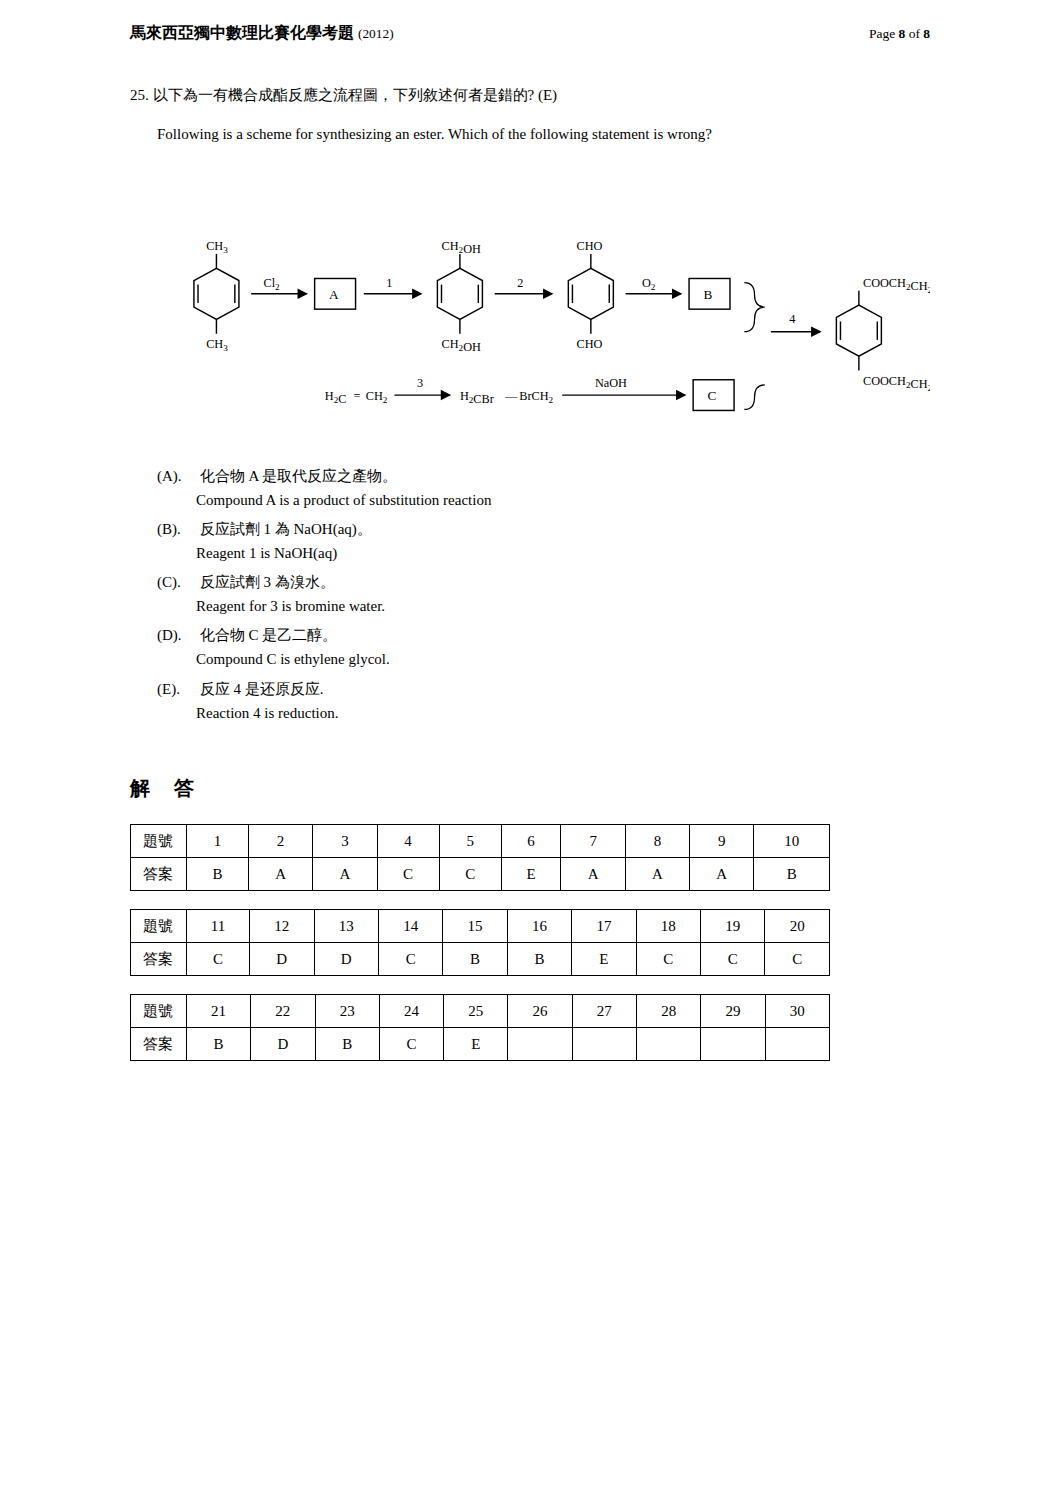馬來西亞獨中數理比賽化學考題 (2012)
Page 8 of 8
25. 以下為一有機合成酯反應之流程圖，下列敘述何者是錯的? (E)
Following is a scheme for synthesizing an ester. Which of the following statement is wrong?
CH3 CH3 Cl2 A 1 CH2OH CH2OH 2 CHO CHO O2 B 4 COOCH2CH2OH COOCH2CH2OH H2C = CH2 3 H2CBr — BrCH2 NaOH C
(A). 化合物 A 是取代反应之產物。 Compound A is a product of substitution reaction
(B). 反应試劑 1 為 NaOH(aq)。 Reagent 1 is NaOH(aq)
(C). 反应試劑 3 為溴水。 Reagent for 3 is bromine water.
(D). 化合物 C 是乙二醇。 Compound C is ethylene glycol.
(E). 反应 4 是还原反应. Reaction 4 is reduction.
解 答
| 題號 | 1 | 2 | 3 | 4 | 5 | 6 | 7 | 8 | 9 | 10 |
| 答案 | B | A | A | C | C | E | A | A | A | B |
| 題號 | 11 | 12 | 13 | 14 | 15 | 16 | 17 | 18 | 19 | 20 |
| 答案 | C | D | D | C | B | B | E | C | C | C |
| 題號 | 21 | 22 | 23 | 24 | 25 | 26 | 27 | 28 | 29 | 30 |
| 答案 | B | D | B | C | E | | | | | |